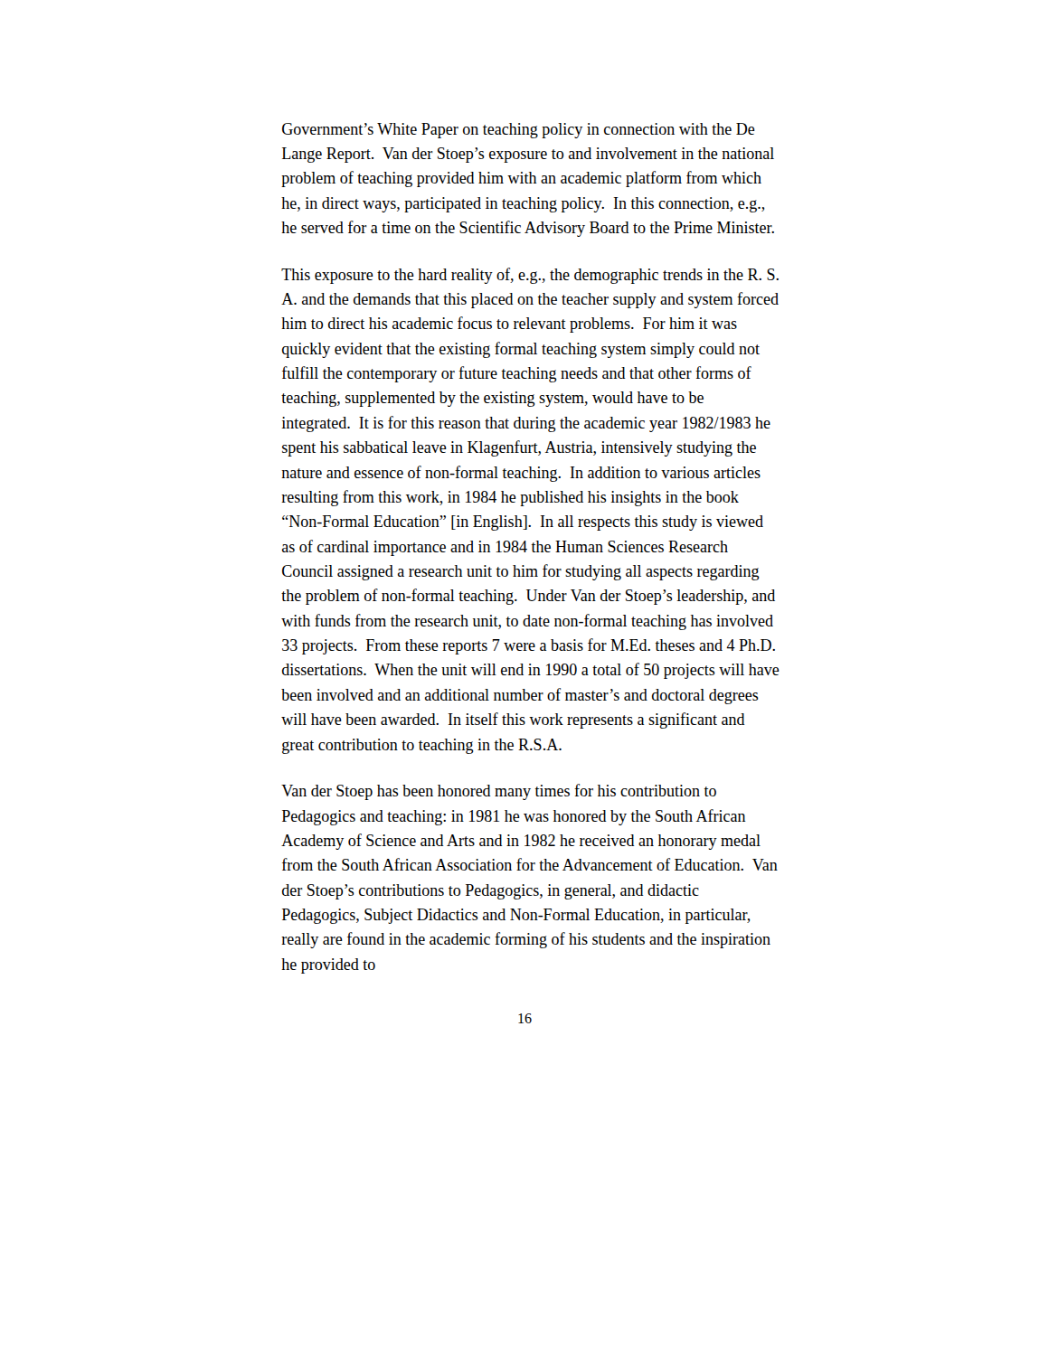Government’s White Paper on teaching policy in connection with the De Lange Report. Van der Stoep’s exposure to and involvement in the national problem of teaching provided him with an academic platform from which he, in direct ways, participated in teaching policy. In this connection, e.g., he served for a time on the Scientific Advisory Board to the Prime Minister.
This exposure to the hard reality of, e.g., the demographic trends in the R. S. A. and the demands that this placed on the teacher supply and system forced him to direct his academic focus to relevant problems. For him it was quickly evident that the existing formal teaching system simply could not fulfill the contemporary or future teaching needs and that other forms of teaching, supplemented by the existing system, would have to be integrated. It is for this reason that during the academic year 1982/1983 he spent his sabbatical leave in Klagenfurt, Austria, intensively studying the nature and essence of non-formal teaching. In addition to various articles resulting from this work, in 1984 he published his insights in the book “Non-Formal Education” [in English]. In all respects this study is viewed as of cardinal importance and in 1984 the Human Sciences Research Council assigned a research unit to him for studying all aspects regarding the problem of non-formal teaching. Under Van der Stoep’s leadership, and with funds from the research unit, to date non-formal teaching has involved 33 projects. From these reports 7 were a basis for M.Ed. theses and 4 Ph.D. dissertations. When the unit will end in 1990 a total of 50 projects will have been involved and an additional number of master’s and doctoral degrees will have been awarded. In itself this work represents a significant and great contribution to teaching in the R.S.A.
Van der Stoep has been honored many times for his contribution to Pedagogics and teaching: in 1981 he was honored by the South African Academy of Science and Arts and in 1982 he received an honorary medal from the South African Association for the Advancement of Education. Van der Stoep’s contributions to Pedagogics, in general, and didactic Pedagogics, Subject Didactics and Non-Formal Education, in particular, really are found in the academic forming of his students and the inspiration he provided to
16